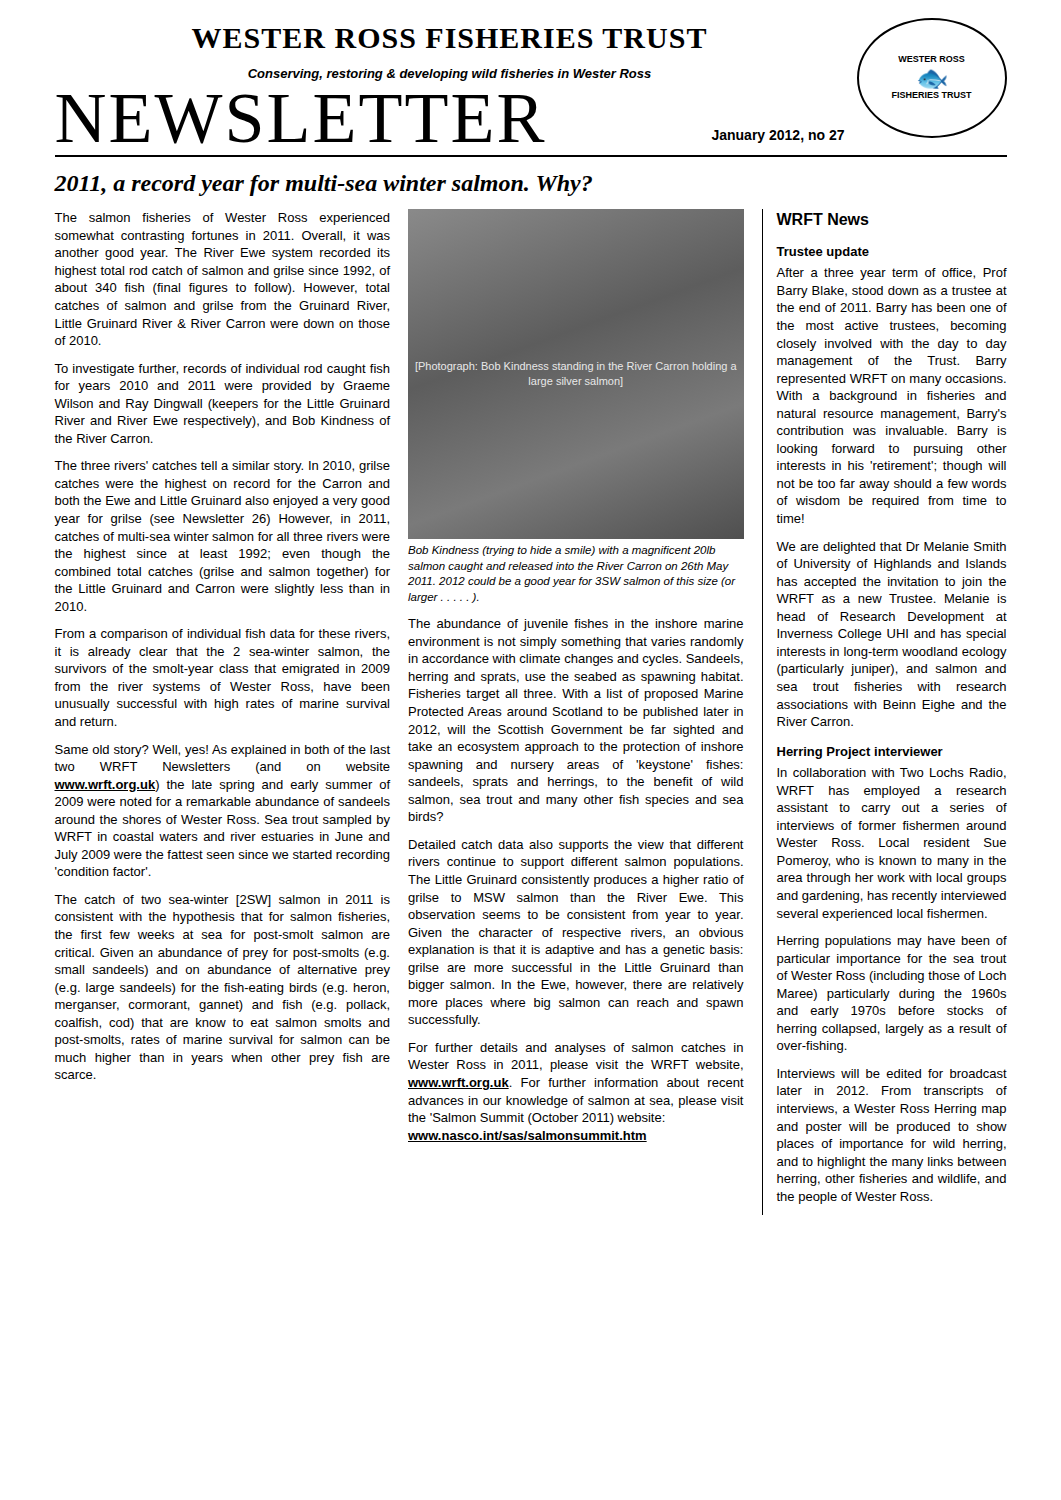WESTER ROSS FISHERIES TRUST
Conserving, restoring & developing wild fisheries in Wester Ross
NEWSLETTER
January 2012, no 27
WESTER ROSS
🐟
FISHERIES TRUST
2011, a record year for multi-sea winter salmon. Why?
The salmon fisheries of Wester Ross experienced somewhat contrasting fortunes in 2011. Overall, it was another good year. The River Ewe system recorded its highest total rod catch of salmon and grilse since 1992, of about 340 fish (final figures to follow). However, total catches of salmon and grilse from the Gruinard River, Little Gruinard River & River Carron were down on those of 2010.
To investigate further, records of individual rod caught fish for years 2010 and 2011 were provided by Graeme Wilson and Ray Dingwall (keepers for the Little Gruinard River and River Ewe respectively), and Bob Kindness of the River Carron.
The three rivers' catches tell a similar story. In 2010, grilse catches were the highest on record for the Carron and both the Ewe and Little Gruinard also enjoyed a very good year for grilse (see Newsletter 26) However, in 2011, catches of multi-sea winter salmon for all three rivers were the highest since at least 1992; even though the combined total catches (grilse and salmon together) for the Little Gruinard and Carron were slightly less than in 2010.
From a comparison of individual fish data for these rivers, it is already clear that the 2 sea-winter salmon, the survivors of the smolt-year class that emigrated in 2009 from the river systems of Wester Ross, have been unusually successful with high rates of marine survival and return.
Same old story? Well, yes! As explained in both of the last two WRFT Newsletters (and on website www.wrft.org.uk) the late spring and early summer of 2009 were noted for a remarkable abundance of sandeels around the shores of Wester Ross. Sea trout sampled by WRFT in coastal waters and river estuaries in June and July 2009 were the fattest seen since we started recording 'condition factor'.
The catch of two sea-winter [2SW] salmon in 2011 is consistent with the hypothesis that for salmon fisheries, the first few weeks at sea for post-smolt salmon are critical. Given an abundance of prey for post-smolts (e.g. small sandeels) and on abundance of alternative prey (e.g. large sandeels) for the fish-eating birds (e.g. heron, merganser, cormorant, gannet) and fish (e.g. pollack, coalfish, cod) that are know to eat salmon smolts and post-smolts, rates of marine survival for salmon can be much higher than in years when other prey fish are scarce.
[Photograph: Bob Kindness standing in the River Carron holding a large silver salmon]
Bob Kindness (trying to hide a smile) with a magnificent 20lb salmon caught and released into the River Carron on 26th May 2011. 2012 could be a good year for 3SW salmon of this size (or larger . . . . . ).
The abundance of juvenile fishes in the inshore marine environment is not simply something that varies randomly in accordance with climate changes and cycles. Sandeels, herring and sprats, use the seabed as spawning habitat. Fisheries target all three. With a list of proposed Marine Protected Areas around Scotland to be published later in 2012, will the Scottish Government be far sighted and take an ecosystem approach to the protection of inshore spawning and nursery areas of 'keystone' fishes: sandeels, sprats and herrings, to the benefit of wild salmon, sea trout and many other fish species and sea birds?
Detailed catch data also supports the view that different rivers continue to support different salmon populations. The Little Gruinard consistently produces a higher ratio of grilse to MSW salmon than the River Ewe. This observation seems to be consistent from year to year. Given the character of respective rivers, an obvious explanation is that it is adaptive and has a genetic basis: grilse are more successful in the Little Gruinard than bigger salmon. In the Ewe, however, there are relatively more places where big salmon can reach and spawn successfully.
For further details and analyses of salmon catches in Wester Ross in 2011, please visit the WRFT website, www.wrft.org.uk. For further information about recent advances in our knowledge of salmon at sea, please visit the 'Salmon Summit (October 2011) website: www.nasco.int/sas/salmonsummit.htm
WRFT News
Trustee update
After a three year term of office, Prof Barry Blake, stood down as a trustee at the end of 2011. Barry has been one of the most active trustees, becoming closely involved with the day to day management of the Trust. Barry represented WRFT on many occasions. With a background in fisheries and natural resource management, Barry's contribution was invaluable. Barry is looking forward to pursuing other interests in his 'retirement'; though will not be too far away should a few words of wisdom be required from time to time!
We are delighted that Dr Melanie Smith of University of Highlands and Islands has accepted the invitation to join the WRFT as a new Trustee. Melanie is head of Research Development at Inverness College UHI and has special interests in long-term woodland ecology (particularly juniper), and salmon and sea trout fisheries with research associations with Beinn Eighe and the River Carron.
Herring Project interviewer
In collaboration with Two Lochs Radio, WRFT has employed a research assistant to carry out a series of interviews of former fishermen around Wester Ross. Local resident Sue Pomeroy, who is known to many in the area through her work with local groups and gardening, has recently interviewed several experienced local fishermen.
Herring populations may have been of particular importance for the sea trout of Wester Ross (including those of Loch Maree) particularly during the 1960s and early 1970s before stocks of herring collapsed, largely as a result of over-fishing.
Interviews will be edited for broadcast later in 2012. From transcripts of interviews, a Wester Ross Herring map and poster will be produced to show places of importance for wild herring, and to highlight the many links between herring, other fisheries and wildlife, and the people of Wester Ross.